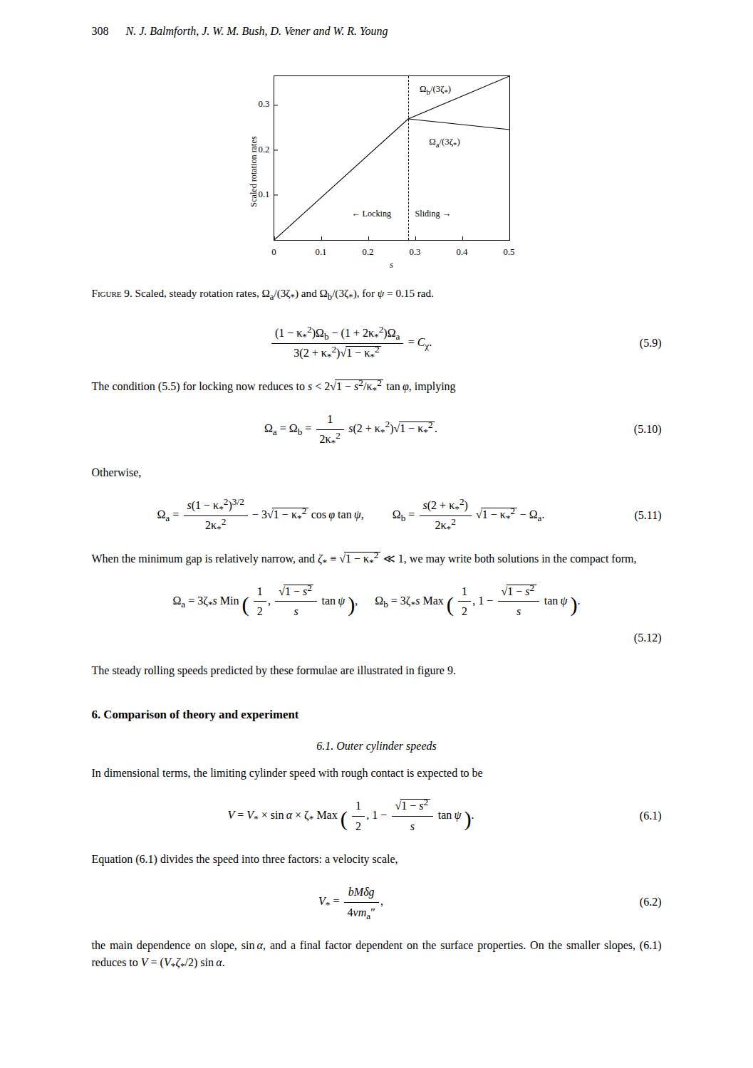308 N. J. Balmforth, J. W. M. Bush, D. Vener and W. R. Young
Scaled rotation rates
0.3 0.2 0.1 0 0.1 0.2 0.3 0.4 0.5 s
Ωb/(3ζ*) Ωa/(3ζ*) ← Locking Sliding →
Figure 9. Scaled, steady rotation rates, Ωa/(3ζ*) and Ωb/(3ζ*), for ψ = 0.15 rad.
(1 − κ*2)Ωb − (1 + 2κ*2)Ωa 3(2 + κ*2)√1 − κ*2 = Cχ. (5.9)
The condition (5.5) for locking now reduces to s < 2√1 − s2/κ*2 tan φ, implying
Ωa = Ωb = 1 2κ*2 s(2 + κ*2)√1 − κ*2. (5.10)
Otherwise,
Ωa = s(1 − κ*2)3/2 2κ*2 − 3√1 − κ*2 cos φ tan ψ,    Ωb = s(2 + κ*2) 2κ*2 √1 − κ*2 − Ωa. (5.11)
When the minimum gap is relatively narrow, and ζ* ≡ √1 − κ*2 ≪ 1, we may write both solutions in the compact form,
Ωa = 3ζ*s Min ( 12, √1 − s2 s tan ψ ),   Ωb = 3ζ*s Max ( 12, 1 − √1 − s2 s tan ψ ).
(5.12)
The steady rolling speeds predicted by these formulae are illustrated in figure 9.
6. Comparison of theory and experiment
6.1. Outer cylinder speeds
In dimensional terms, the limiting cylinder speed with rough contact is expected to be
V = V* × sin α × ζ* Max ( 12, 1 − √1 − s2 s tan ψ ). (6.1)
Equation (6.1) divides the speed into three factors: a velocity scale,
V* = bMδg 4νma″ , (6.2)
the main dependence on slope, sin α, and a final factor dependent on the surface properties. On the smaller slopes, (6.1) reduces to V = (V*ζ*/2) sin α.